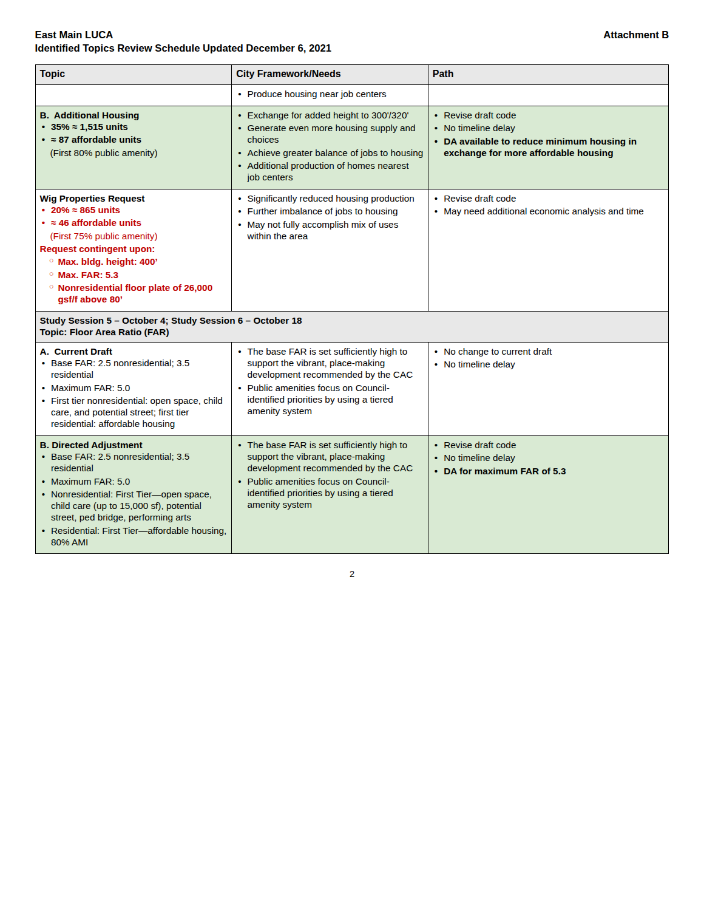East Main LUCA
Attachment B
Identified Topics Review Schedule Updated December 6, 2021
| Topic | City Framework/Needs | Path |
| --- | --- | --- |
| | Produce housing near job centers | |
| B. Additional Housing 35% ≈ 1,515 units ≈ 87 affordable units (First 80% public amenity) | Exchange for added height to 300'/320' Generate even more housing supply and choices Achieve greater balance of jobs to housing Additional production of homes nearest job centers | Revise draft code No timeline delay DA available to reduce minimum housing in exchange for more affordable housing |
| Wig Properties Request 20% ≈ 865 units ≈ 46 affordable units (First 75% public amenity) Request contingent upon: Max. bldg. height: 400’ Max. FAR: 5.3 Nonresidential floor plate of 26,000 gsf/f above 80’ | Significantly reduced housing production Further imbalance of jobs to housing May not fully accomplish mix of uses within the area | Revise draft code May need additional economic analysis and time |
| Study Session 5 – October 4; Study Session 6 – October 18 Topic: Floor Area Ratio (FAR) |
| A. Current Draft Base FAR: 2.5 nonresidential; 3.5 residential Maximum FAR: 5.0 First tier nonresidential: open space, child care, and potential street; first tier residential: affordable housing | The base FAR is set sufficiently high to support the vibrant, place-making development recommended by the CAC Public amenities focus on Council-identified priorities by using a tiered amenity system | No change to current draft No timeline delay |
| B. Directed Adjustment Base FAR: 2.5 nonresidential; 3.5 residential Maximum FAR: 5.0 Nonresidential: First Tier—open space, child care (up to 15,000 sf), potential street, ped bridge, performing arts Residential: First Tier—affordable housing, 80% AMI | The base FAR is set sufficiently high to support the vibrant, place-making development recommended by the CAC Public amenities focus on Council-identified priorities by using a tiered amenity system | Revise draft code No timeline delay DA for maximum FAR of 5.3 |
2